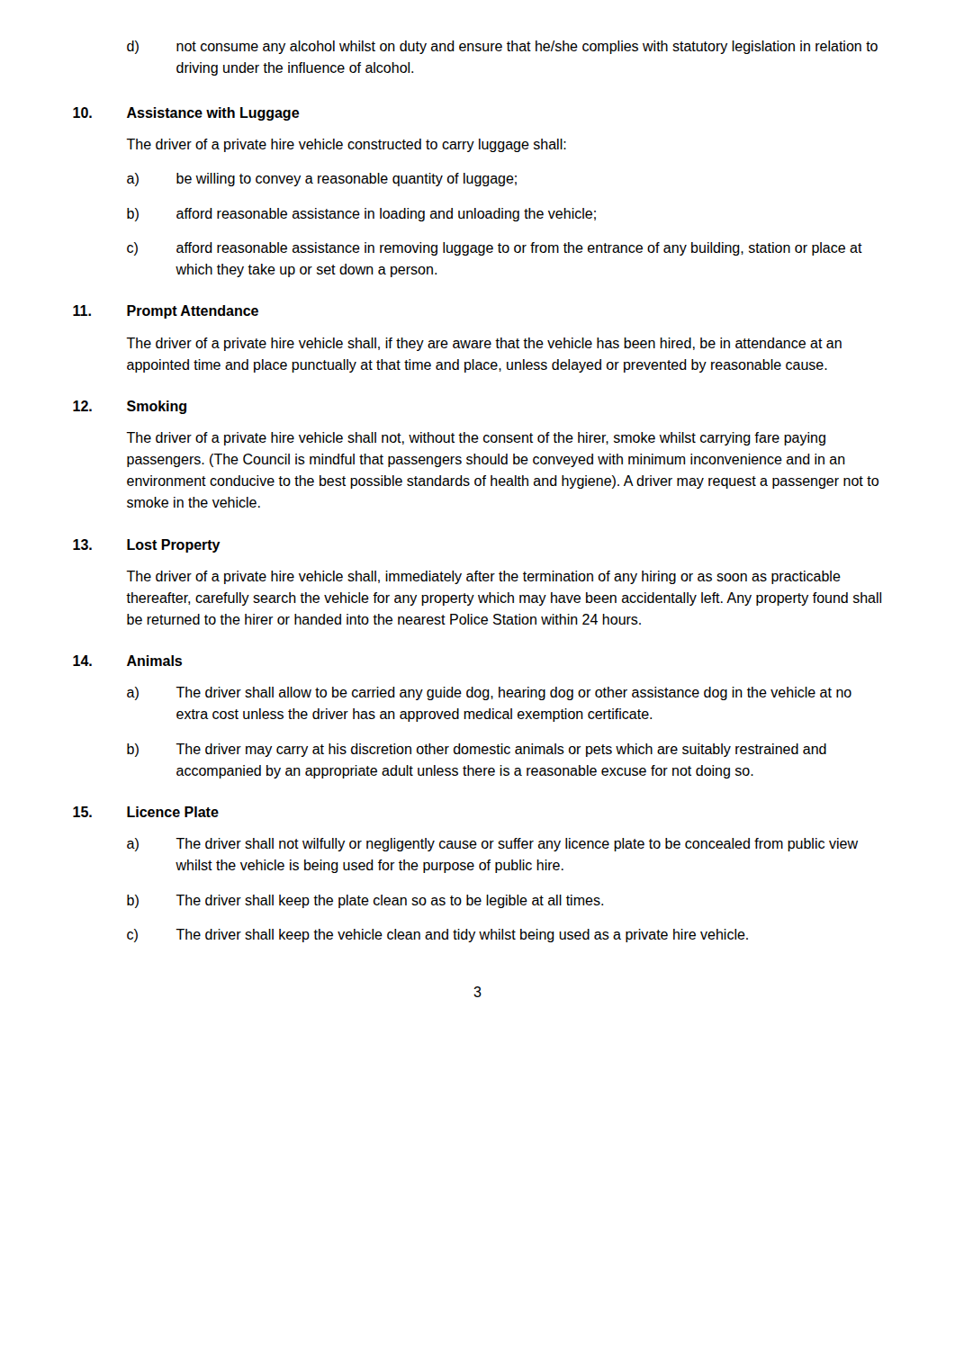d)
not consume any alcohol whilst on duty and ensure that he/she complies with statutory legislation in relation to driving under the influence of alcohol.
10.
Assistance with Luggage
The driver of a private hire vehicle constructed to carry luggage shall:
a) be willing to convey a reasonable quantity of luggage;
b) afford reasonable assistance in loading and unloading the vehicle;
c) afford reasonable assistance in removing luggage to or from the entrance of any building, station or place at which they take up or set down a person.
11.
Prompt Attendance
The driver of a private hire vehicle shall, if they are aware that the vehicle has been hired, be in attendance at an appointed time and place punctually at that time and place, unless delayed or prevented by reasonable cause.
12.
Smoking
The driver of a private hire vehicle shall not, without the consent of the hirer, smoke whilst carrying fare paying passengers. (The Council is mindful that passengers should be conveyed with minimum inconvenience and in an environment conducive to the best possible standards of health and hygiene). A driver may request a passenger not to smoke in the vehicle.
13.
Lost Property
The driver of a private hire vehicle shall, immediately after the termination of any hiring or as soon as practicable thereafter, carefully search the vehicle for any property which may have been accidentally left. Any property found shall be returned to the hirer or handed into the nearest Police Station within 24 hours.
14.
Animals
a) The driver shall allow to be carried any guide dog, hearing dog or other assistance dog in the vehicle at no extra cost unless the driver has an approved medical exemption certificate.
b) The driver may carry at his discretion other domestic animals or pets which are suitably restrained and accompanied by an appropriate adult unless there is a reasonable excuse for not doing so.
15.
Licence Plate
a) The driver shall not wilfully or negligently cause or suffer any licence plate to be concealed from public view whilst the vehicle is being used for the purpose of public hire.
b) The driver shall keep the plate clean so as to be legible at all times.
c) The driver shall keep the vehicle clean and tidy whilst being used as a private hire vehicle.
3